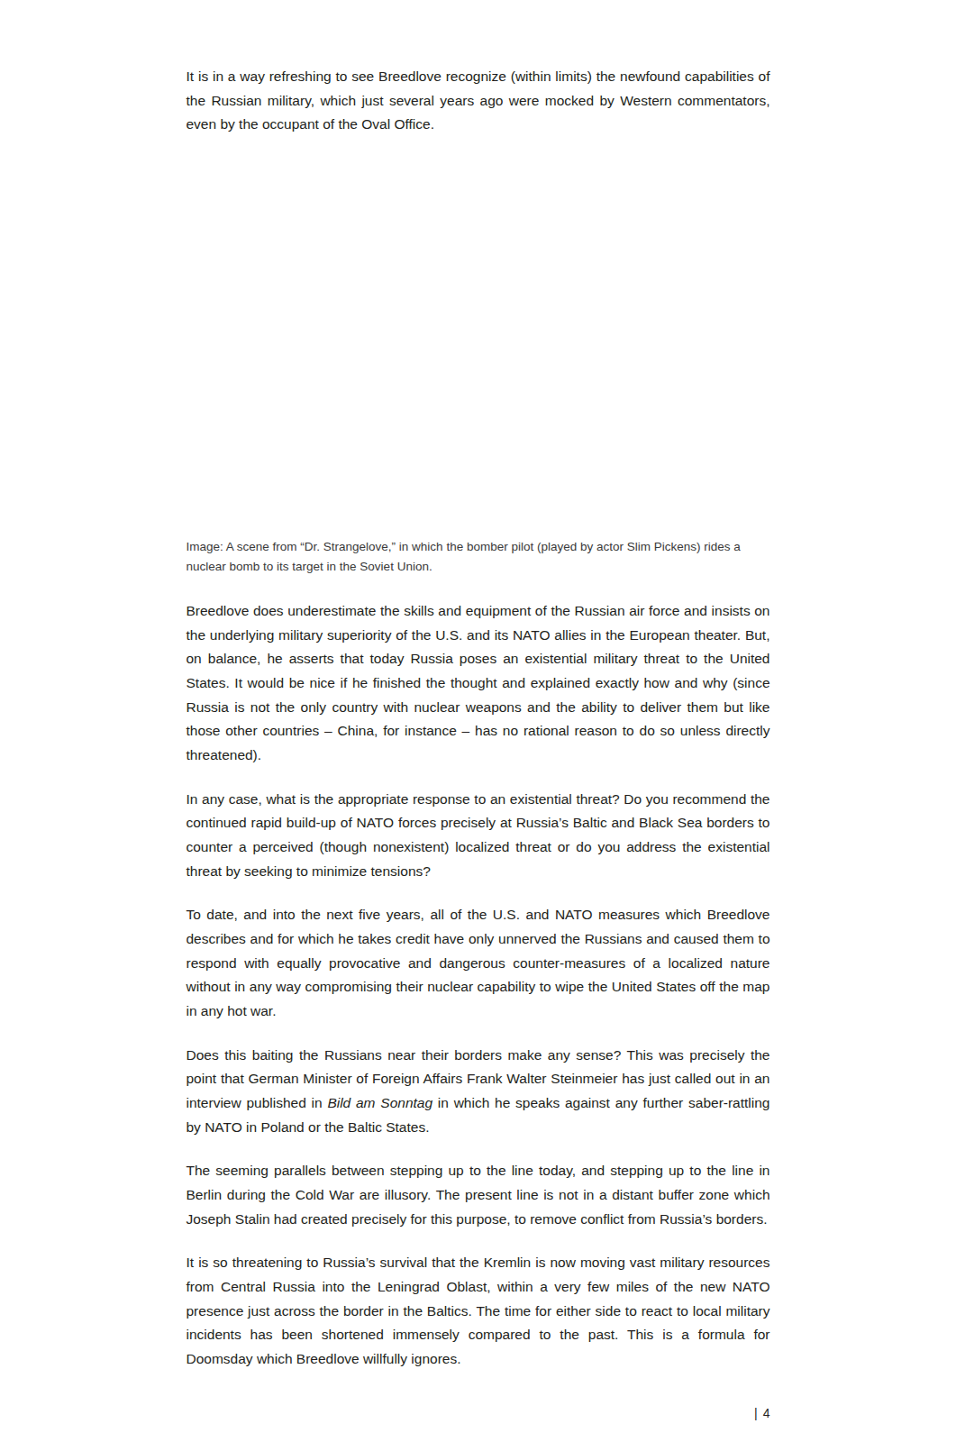It is in a way refreshing to see Breedlove recognize (within limits) the newfound capabilities of the Russian military, which just several years ago were mocked by Western commentators, even by the occupant of the Oval Office.
Image: A scene from “Dr. Strangelove,” in which the bomber pilot (played by actor Slim Pickens) rides a nuclear bomb to its target in the Soviet Union.
Breedlove does underestimate the skills and equipment of the Russian air force and insists on the underlying military superiority of the U.S. and its NATO allies in the European theater. But, on balance, he asserts that today Russia poses an existential military threat to the United States. It would be nice if he finished the thought and explained exactly how and why (since Russia is not the only country with nuclear weapons and the ability to deliver them but like those other countries – China, for instance – has no rational reason to do so unless directly threatened).
In any case, what is the appropriate response to an existential threat? Do you recommend the continued rapid build-up of NATO forces precisely at Russia’s Baltic and Black Sea borders to counter a perceived (though nonexistent) localized threat or do you address the existential threat by seeking to minimize tensions?
To date, and into the next five years, all of the U.S. and NATO measures which Breedlove describes and for which he takes credit have only unnerved the Russians and caused them to respond with equally provocative and dangerous counter-measures of a localized nature without in any way compromising their nuclear capability to wipe the United States off the map in any hot war.
Does this baiting the Russians near their borders make any sense? This was precisely the point that German Minister of Foreign Affairs Frank Walter Steinmeier has just called out in an interview published in Bild am Sonntag in which he speaks against any further saber-rattling by NATO in Poland or the Baltic States.
The seeming parallels between stepping up to the line today, and stepping up to the line in Berlin during the Cold War are illusory. The present line is not in a distant buffer zone which Joseph Stalin had created precisely for this purpose, to remove conflict from Russia’s borders.
It is so threatening to Russia’s survival that the Kremlin is now moving vast military resources from Central Russia into the Leningrad Oblast, within a very few miles of the new NATO presence just across the border in the Baltics. The time for either side to react to local military incidents has been shortened immensely compared to the past. This is a formula for Doomsday which Breedlove willfully ignores.
|4